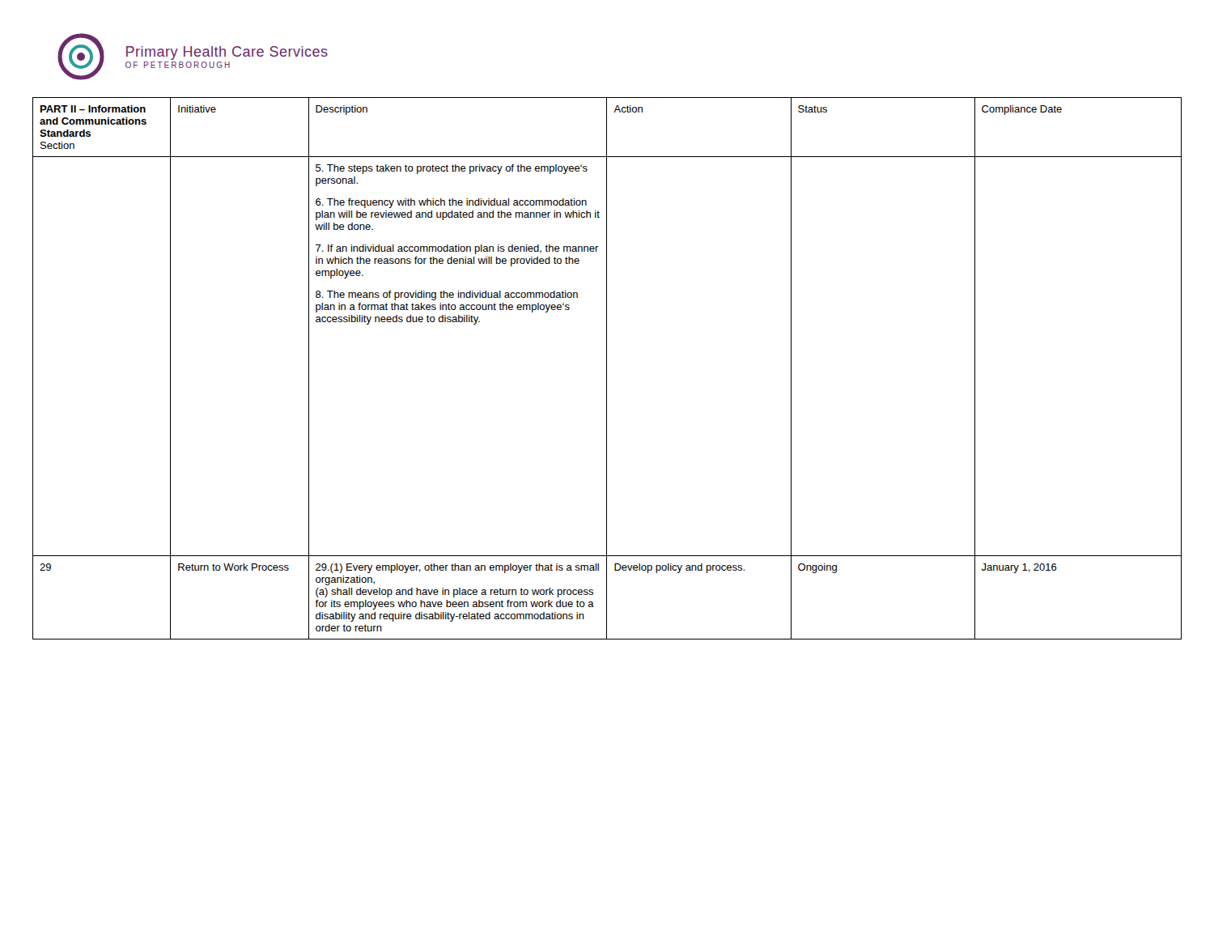Primary Health Care Services
OF PETERBOROUGH
| PART II – Information and Communications Standards Section | Initiative | Description | Action | Status | Compliance Date |
| --- | --- | --- | --- | --- | --- |
| | | 5. The steps taken to protect the privacy of the employee‘s personal. 6. The frequency with which the individual accommodation plan will be reviewed and updated and the manner in which it will be done. 7. If an individual accommodation plan is denied, the manner in which the reasons for the denial will be provided to the employee. 8. The means of providing the individual accommodation plan in a format that takes into account the employee‘s accessibility needs due to disability. | | | |
| 29 | Return to Work Process | 29.(1) Every employer, other than an employer that is a small organization, (a) shall develop and have in place a return to work process for its employees who have been absent from work due to a disability and require disability-related accommodations in order to return | Develop policy and process. | Ongoing | January 1, 2016 |